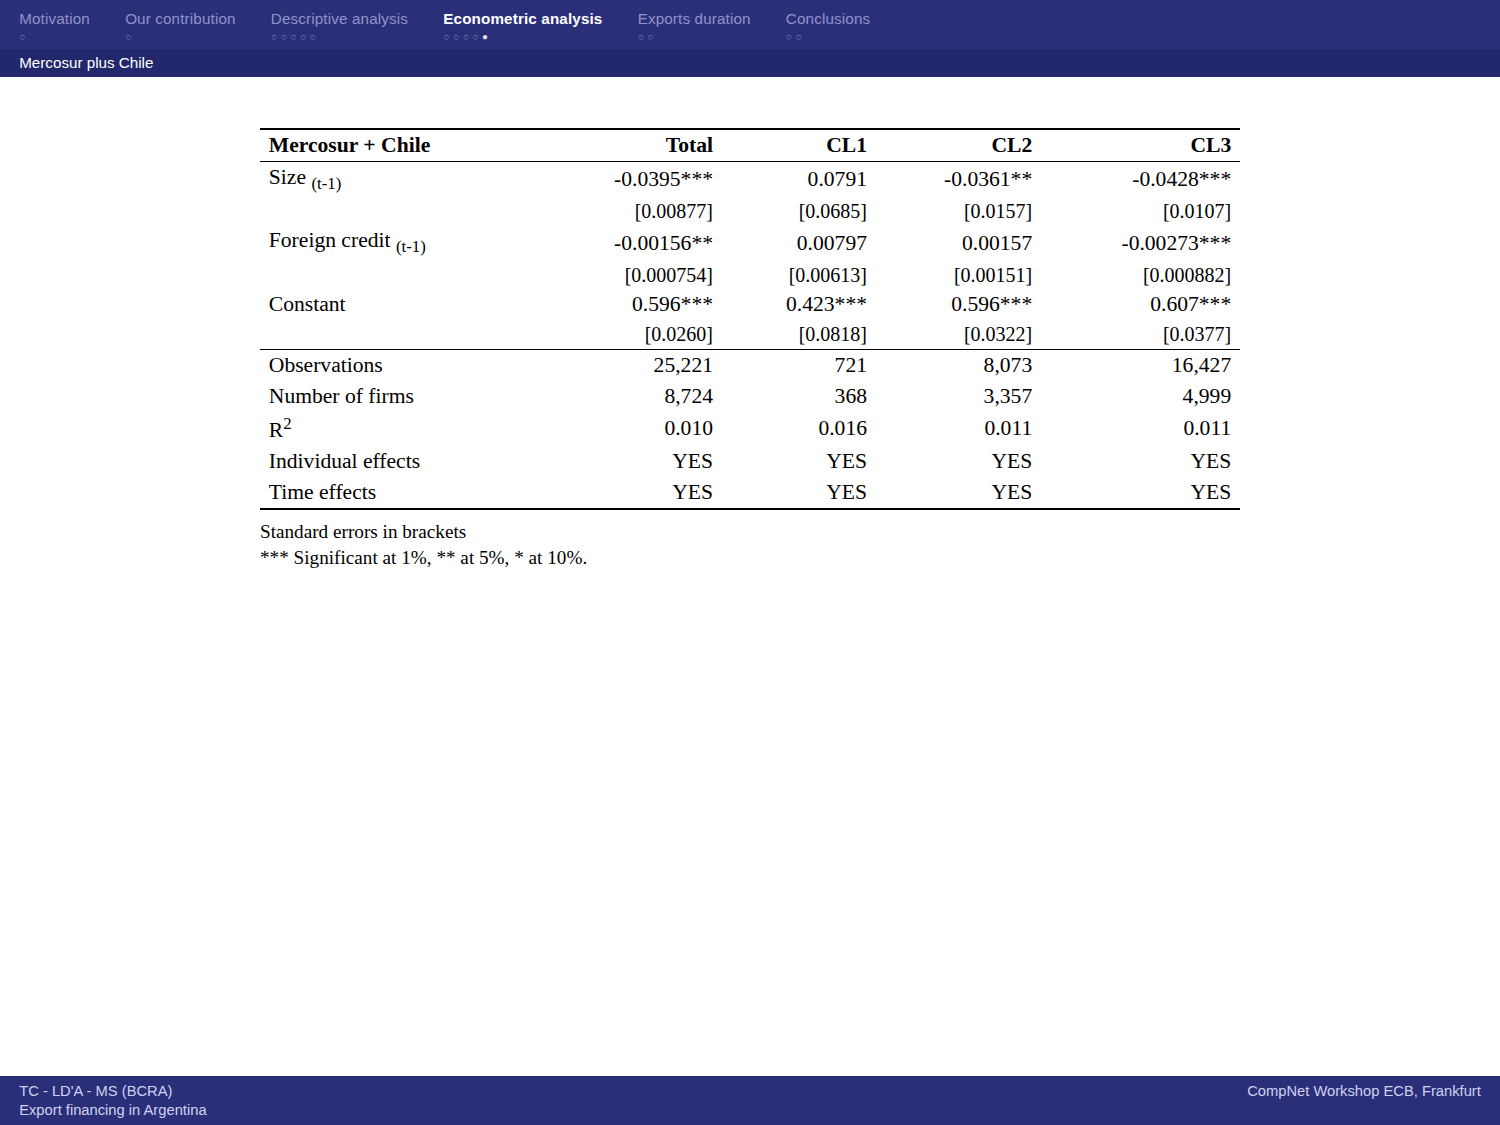Motivation ○
Our contribution ○
Descriptive analysis ○○○○○
Econometric analysis ○○○○●
Exports duration ○○
Conclusions ○○
Mercosur plus Chile
| Mercosur + Chile | Total | CL1 | CL2 | CL3 |
| --- | --- | --- | --- | --- |
| Size (t-1) | -0.0395*** | 0.0791 | -0.0361** | -0.0428*** |
| | [0.00877] | [0.0685] | [0.0157] | [0.0107] |
| Foreign credit (t-1) | -0.00156** | 0.00797 | 0.00157 | -0.00273*** |
| | [0.000754] | [0.00613] | [0.00151] | [0.000882] |
| Constant | 0.596*** | 0.423*** | 0.596*** | 0.607*** |
| | [0.0260] | [0.0818] | [0.0322] | [0.0377] |
| Observations | 25,221 | 721 | 8,073 | 16,427 |
| Number of firms | 8,724 | 368 | 3,357 | 4,999 |
| R 2 | 0.010 | 0.016 | 0.011 | 0.011 |
| Individual effects | YES | YES | YES | YES |
| Time effects | YES | YES | YES | YES |
Standard errors in brackets
*** Significant at 1%, ** at 5%, * at 10%.
TC - LD'A - MS (BCRA)
CompNet Workshop ECB, Frankfurt
Export financing in Argentina